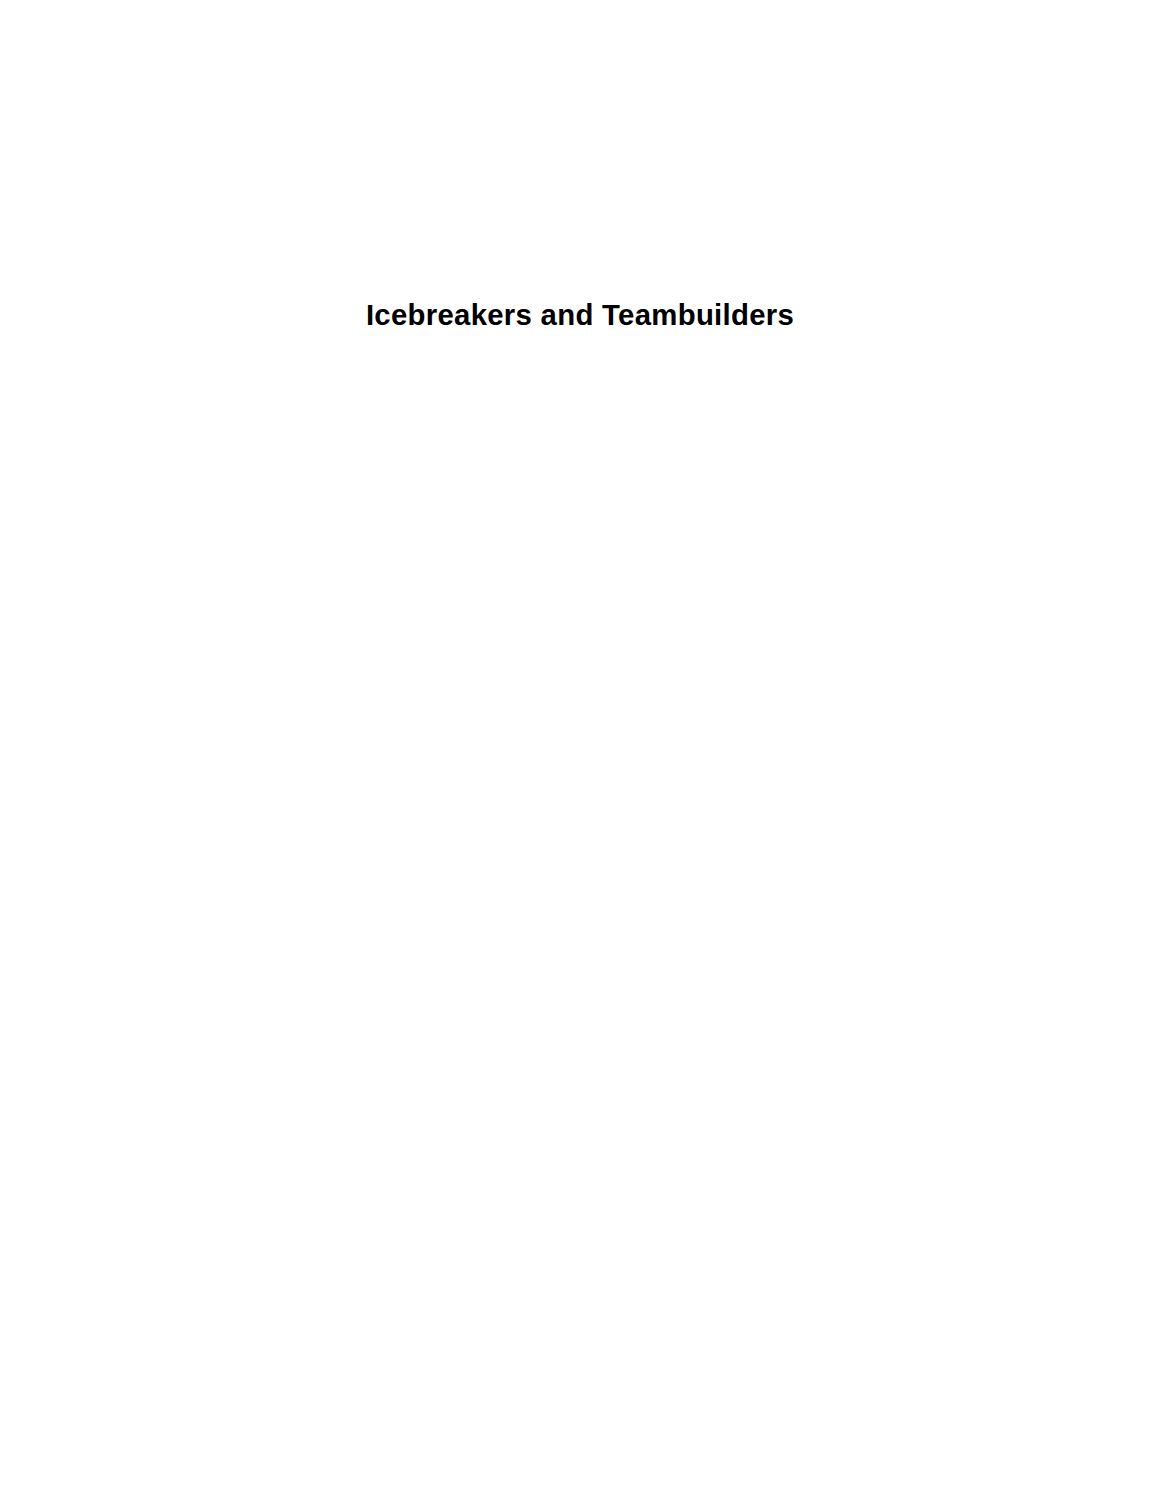Icebreakers and Teambuilders